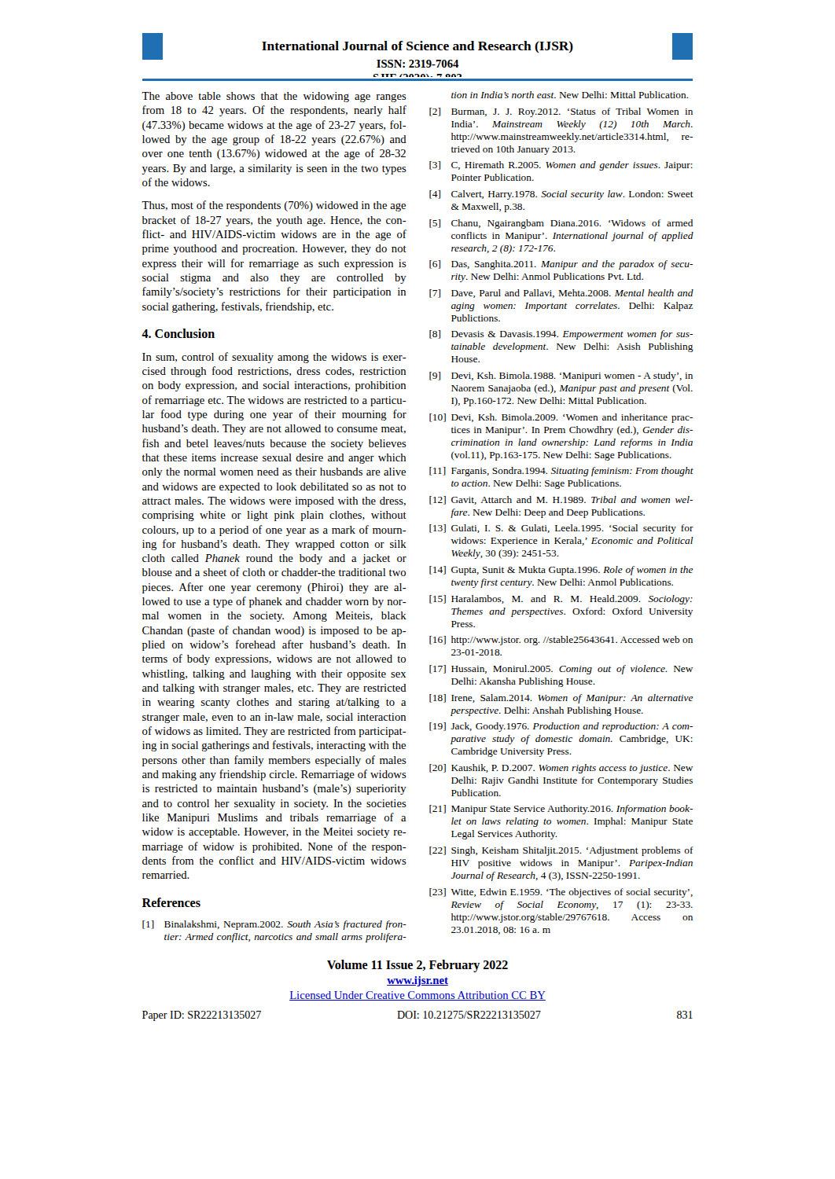International Journal of Science and Research (IJSR)
ISSN: 2319-7064
SJIF (2020): 7.803
The above table shows that the widowing age ranges from 18 to 42 years. Of the respondents, nearly half (47.33%) became widows at the age of 23-27 years, followed by the age group of 18-22 years (22.67%) and over one tenth (13.67%) widowed at the age of 28-32 years. By and large, a similarity is seen in the two types of the widows.
Thus, most of the respondents (70%) widowed in the age bracket of 18-27 years, the youth age. Hence, the conflict- and HIV/AIDS-victim widows are in the age of prime youthood and procreation. However, they do not express their will for remarriage as such expression is social stigma and also they are controlled by family’s/society’s restrictions for their participation in social gathering, festivals, friendship, etc.
4. Conclusion
In sum, control of sexuality among the widows is exercised through food restrictions, dress codes, restriction on body expression, and social interactions, prohibition of remarriage etc. The widows are restricted to a particular food type during one year of their mourning for husband’s death. They are not allowed to consume meat, fish and betel leaves/nuts because the society believes that these items increase sexual desire and anger which only the normal women need as their husbands are alive and widows are expected to look debilitated so as not to attract males. The widows were imposed with the dress, comprising white or light pink plain clothes, without colours, up to a period of one year as a mark of mourning for husband’s death. They wrapped cotton or silk cloth called Phanek round the body and a jacket or blouse and a sheet of cloth or chadder-the traditional two pieces. After one year ceremony (Phiroi) they are allowed to use a type of phanek and chadder worn by normal women in the society. Among Meiteis, black Chandan (paste of chandan wood) is imposed to be applied on widow’s forehead after husband’s death. In terms of body expressions, widows are not allowed to whistling, talking and laughing with their opposite sex and talking with stranger males, etc. They are restricted in wearing scanty clothes and staring at/talking to a stranger male, even to an in-law male, social interaction of widows as limited. They are restricted from participating in social gatherings and festivals, interacting with the persons other than family members especially of males and making any friendship circle. Remarriage of widows is restricted to maintain husband’s (male’s) superiority and to control her sexuality in society. In the societies like Manipuri Muslims and tribals remarriage of a widow is acceptable. However, in the Meitei society remarriage of widow is prohibited. None of the respondents from the conflict and HIV/AIDS-victim widows remarried.
References
[1] Binalakshmi, Nepram.2002. South Asia’s fractured frontier: Armed conflict, narcotics and small arms proliferation in India’s north east. New Delhi: Mittal Publication.
[2] Burman, J. J. Roy.2012. ‘Status of Tribal Women in India’. Mainstream Weekly (12) 10th March. http://www.mainstreamweekly.net/article3314.html, retrieved on 10th January 2013.
[3] C, Hiremath R.2005. Women and gender issues. Jaipur: Pointer Publication.
[4] Calvert, Harry.1978. Social security law. London: Sweet & Maxwell, p.38.
[5] Chanu, Ngairangbam Diana.2016. ‘Widows of armed conflicts in Manipur’. International journal of applied research, 2 (8): 172-176.
[6] Das, Sanghita.2011. Manipur and the paradox of security. New Delhi: Anmol Publications Pvt. Ltd.
[7] Dave, Parul and Pallavi, Mehta.2008. Mental health and aging women: Important correlates. Delhi: Kalpaz Publictions.
[8] Devasis & Davasis.1994. Empowerment women for sustainable development. New Delhi: Asish Publishing House.
[9] Devi, Ksh. Bimola.1988. ‘Manipuri women - A study’, in Naorem Sanajaoba (ed.), Manipur past and present (Vol. I), Pp.160-172. New Delhi: Mittal Publication.
[10] Devi, Ksh. Bimola.2009. ‘Women and inheritance practices in Manipur’. In Prem Chowdhry (ed.), Gender discrimination in land ownership: Land reforms in India (vol.11), Pp.163-175. New Delhi: Sage Publications.
[11] Farganis, Sondra.1994. Situating feminism: From thought to action. New Delhi: Sage Publications.
[12] Gavit, Attarch and M. H.1989. Tribal and women welfare. New Delhi: Deep and Deep Publications.
[13] Gulati, I. S. & Gulati, Leela.1995. ‘Social security for widows: Experience in Kerala,’ Economic and Political Weekly, 30 (39): 2451-53.
[14] Gupta, Sunit & Mukta Gupta.1996. Role of women in the twenty first century. New Delhi: Anmol Publications.
[15] Haralambos, M. and R. M. Heald.2009. Sociology: Themes and perspectives. Oxford: Oxford University Press.
[16] http://www.jstor. org. //stable25643641. Accessed web on 23-01-2018.
[17] Hussain, Monirul.2005. Coming out of violence. New Delhi: Akansha Publishing House.
[18] Irene, Salam.2014. Women of Manipur: An alternative perspective. Delhi: Anshah Publishing House.
[19] Jack, Goody.1976. Production and reproduction: A comparative study of domestic domain. Cambridge, UK: Cambridge University Press.
[20] Kaushik, P. D.2007. Women rights access to justice. New Delhi: Rajiv Gandhi Institute for Contemporary Studies Publication.
[21] Manipur State Service Authority.2016. Information booklet on laws relating to women. Imphal: Manipur State Legal Services Authority.
[22] Singh, Keisham Shitaljit.2015. ‘Adjustment problems of HIV positive widows in Manipur’. Paripex-Indian Journal of Research, 4 (3), ISSN-2250-1991.
[23] Witte, Edwin E.1959. ‘The objectives of social security’, Review of Social Economy, 17 (1): 23-33. http://www.jstor.org/stable/29767618. Access on 23.01.2018, 08: 16 a. m
Volume 11 Issue 2, February 2022
www.ijsr.net
Licensed Under Creative Commons Attribution CC BY
Paper ID: SR22213135027
DOI: 10.21275/SR22213135027
831